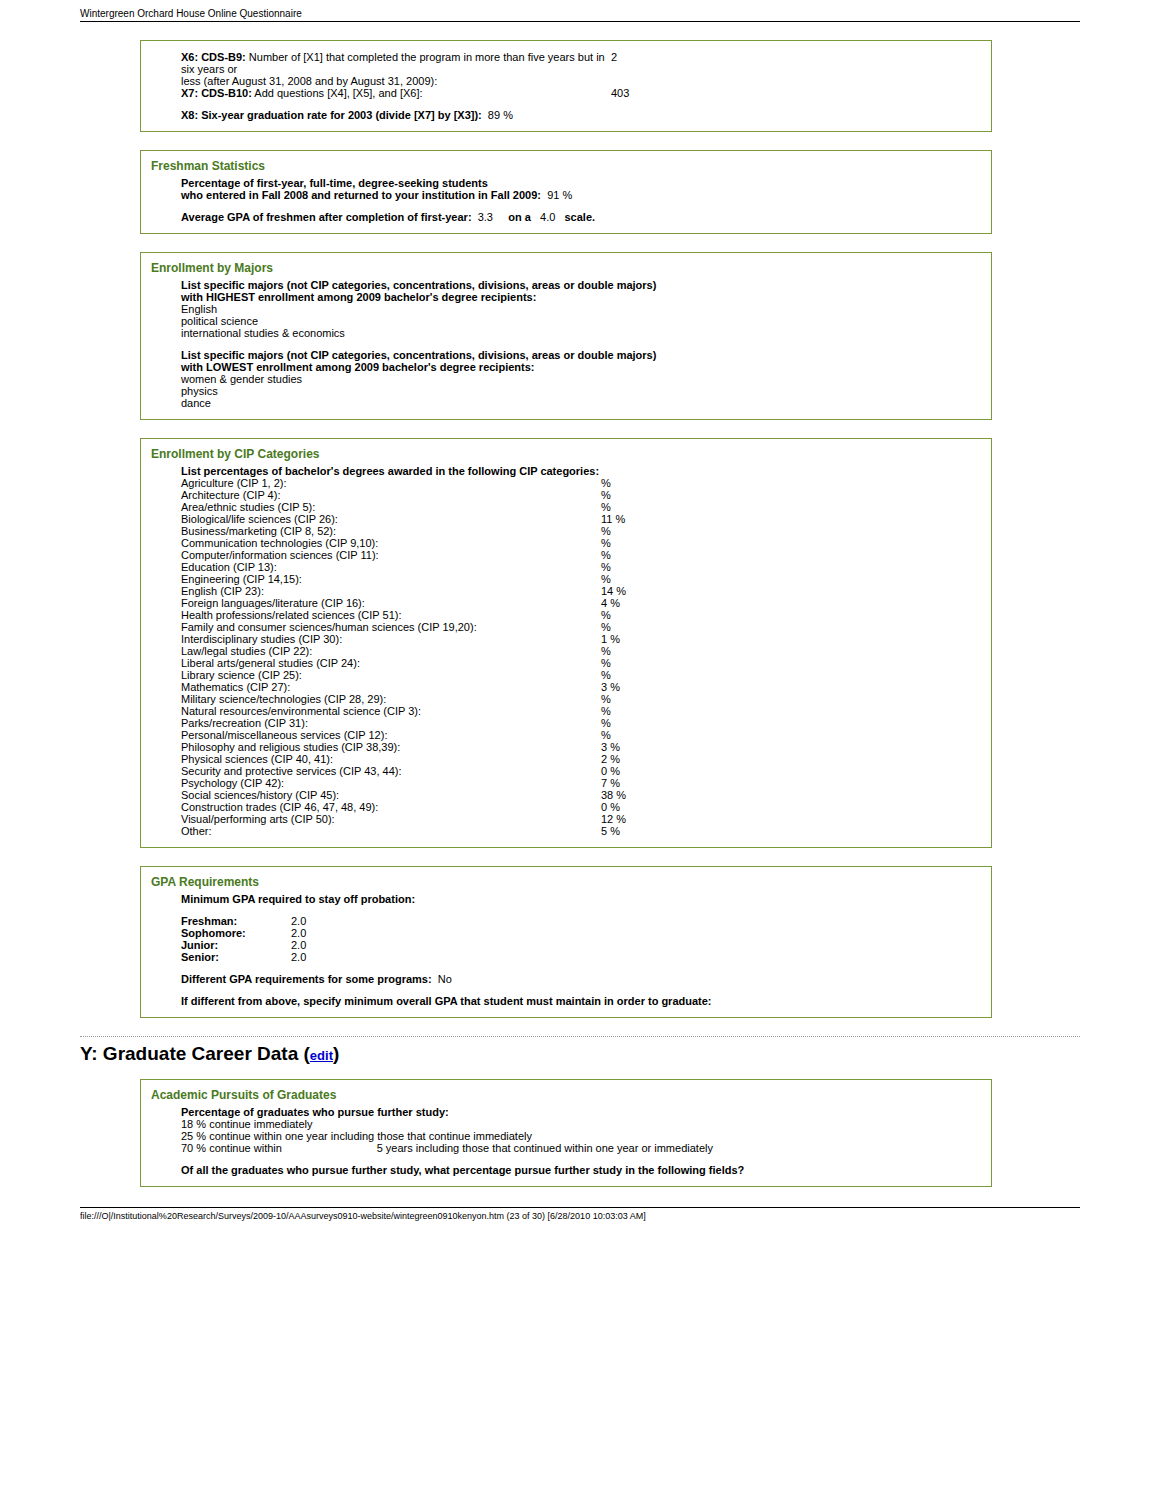Wintergreen Orchard House Online Questionnaire
X6: CDS-B9: Number of [X1] that completed the program in more than five years but in six years or
less (after August 31, 2008 and by August 31, 2009):
2
X7: CDS-B10: Add questions [X4], [X5], and [X6]:
403
X8: Six-year graduation rate for 2003 (divide [X7] by [X3]): 89 %
Freshman Statistics
Percentage of first-year, full-time, degree-seeking students
who entered in Fall 2008 and returned to your institution in Fall 2009: 91 %
Average GPA of freshmen after completion of first-year: 3.3 on a 4.0 scale.
Enrollment by Majors
List specific majors (not CIP categories, concentrations, divisions, areas or double majors)
with HIGHEST enrollment among 2009 bachelor's degree recipients:
English
political science
international studies & economics
List specific majors (not CIP categories, concentrations, divisions, areas or double majors)
with LOWEST enrollment among 2009 bachelor's degree recipients:
women & gender studies
physics
dance
Enrollment by CIP Categories
List percentages of bachelor's degrees awarded in the following CIP categories:
Agriculture (CIP 1, 2):
%
Architecture (CIP 4):
%
Area/ethnic studies (CIP 5):
%
Biological/life sciences (CIP 26):
11 %
Business/marketing (CIP 8, 52):
%
Communication technologies (CIP 9,10):
%
Computer/information sciences (CIP 11):
%
Education (CIP 13):
%
Engineering (CIP 14,15):
%
English (CIP 23):
14 %
Foreign languages/literature (CIP 16):
4 %
Health professions/related sciences (CIP 51):
%
Family and consumer sciences/human sciences (CIP 19,20):
%
Interdisciplinary studies (CIP 30):
1 %
Law/legal studies (CIP 22):
%
Liberal arts/general studies (CIP 24):
%
Library science (CIP 25):
%
Mathematics (CIP 27):
3 %
Military science/technologies (CIP 28, 29):
%
Natural resources/environmental science (CIP 3):
%
Parks/recreation (CIP 31):
%
Personal/miscellaneous services (CIP 12):
%
Philosophy and religious studies (CIP 38,39):
3 %
Physical sciences (CIP 40, 41):
2 %
Security and protective services (CIP 43, 44):
0 %
Psychology (CIP 42):
7 %
Social sciences/history (CIP 45):
38 %
Construction trades (CIP 46, 47, 48, 49):
0 %
Visual/performing arts (CIP 50):
12 %
Other:
5 %
GPA Requirements
Minimum GPA required to stay off probation:
Freshman:
2.0
Sophomore:
2.0
Junior:
2.0
Senior:
2.0
Different GPA requirements for some programs: No
If different from above, specify minimum overall GPA that student must maintain in order to graduate:
Y: Graduate Career Data (edit)
Academic Pursuits of Graduates
Percentage of graduates who pursue further study:
18 % continue immediately
25 % continue within one year including those that continue immediately
70 % continue within 5 years including those that continued within one year or immediately
Of all the graduates who pursue further study, what percentage pursue further study in the following fields?
file:///O|/Institutional%20Research/Surveys/2009-10/AAAsurveys0910-website/wintegreen0910kenyon.htm (23 of 30) [6/28/2010 10:03:03 AM]